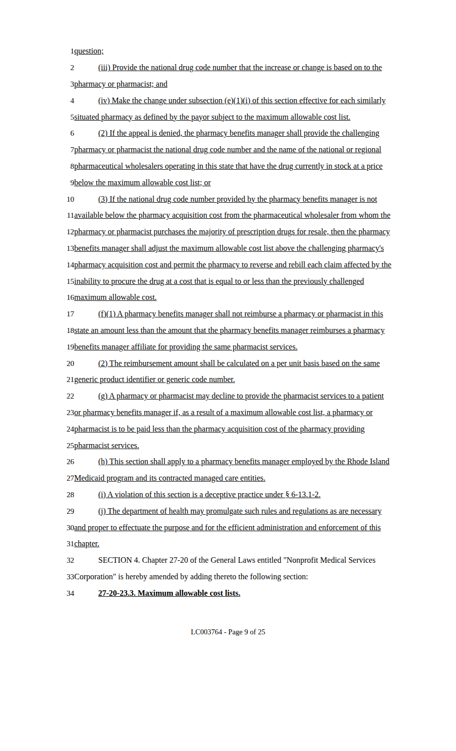| 1 | question; |
| 2 | (iii) Provide the national drug code number that the increase or change is based on to the |
| 3 | pharmacy or pharmacist; and |
| 4 | (iv) Make the change under subsection (e)(1)(i) of this section effective for each similarly |
| 5 | situated pharmacy as defined by the payor subject to the maximum allowable cost list. |
| 6 | (2) If the appeal is denied, the pharmacy benefits manager shall provide the challenging |
| 7 | pharmacy or pharmacist the national drug code number and the name of the national or regional |
| 8 | pharmaceutical wholesalers operating in this state that have the drug currently in stock at a price |
| 9 | below the maximum allowable cost list; or |
| 10 | (3) If the national drug code number provided by the pharmacy benefits manager is not |
| 11 | available below the pharmacy acquisition cost from the pharmaceutical wholesaler from whom the |
| 12 | pharmacy or pharmacist purchases the majority of prescription drugs for resale, then the pharmacy |
| 13 | benefits manager shall adjust the maximum allowable cost list above the challenging pharmacy's |
| 14 | pharmacy acquisition cost and permit the pharmacy to reverse and rebill each claim affected by the |
| 15 | inability to procure the drug at a cost that is equal to or less than the previously challenged |
| 16 | maximum allowable cost. |
| 17 | (f)(1) A pharmacy benefits manager shall not reimburse a pharmacy or pharmacist in this |
| 18 | state an amount less than the amount that the pharmacy benefits manager reimburses a pharmacy |
| 19 | benefits manager affiliate for providing the same pharmacist services. |
| 20 | (2) The reimbursement amount shall be calculated on a per unit basis based on the same |
| 21 | generic product identifier or generic code number. |
| 22 | (g) A pharmacy or pharmacist may decline to provide the pharmacist services to a patient |
| 23 | or pharmacy benefits manager if, as a result of a maximum allowable cost list, a pharmacy or |
| 24 | pharmacist is to be paid less than the pharmacy acquisition cost of the pharmacy providing |
| 25 | pharmacist services. |
| 26 | (h) This section shall apply to a pharmacy benefits manager employed by the Rhode Island |
| 27 | Medicaid program and its contracted managed care entities. |
| 28 | (i) A violation of this section is a deceptive practice under § 6-13.1-2. |
| 29 | (j) The department of health may promulgate such rules and regulations as are necessary |
| 30 | and proper to effectuate the purpose and for the efficient administration and enforcement of this |
| 31 | chapter. |
| 32 | SECTION 4. Chapter 27-20 of the General Laws entitled "Nonprofit Medical Services |
| 33 | Corporation" is hereby amended by adding thereto the following section: |
| 34 | 27-20-23.3. Maximum allowable cost lists. |
LC003764 - Page 9 of 25